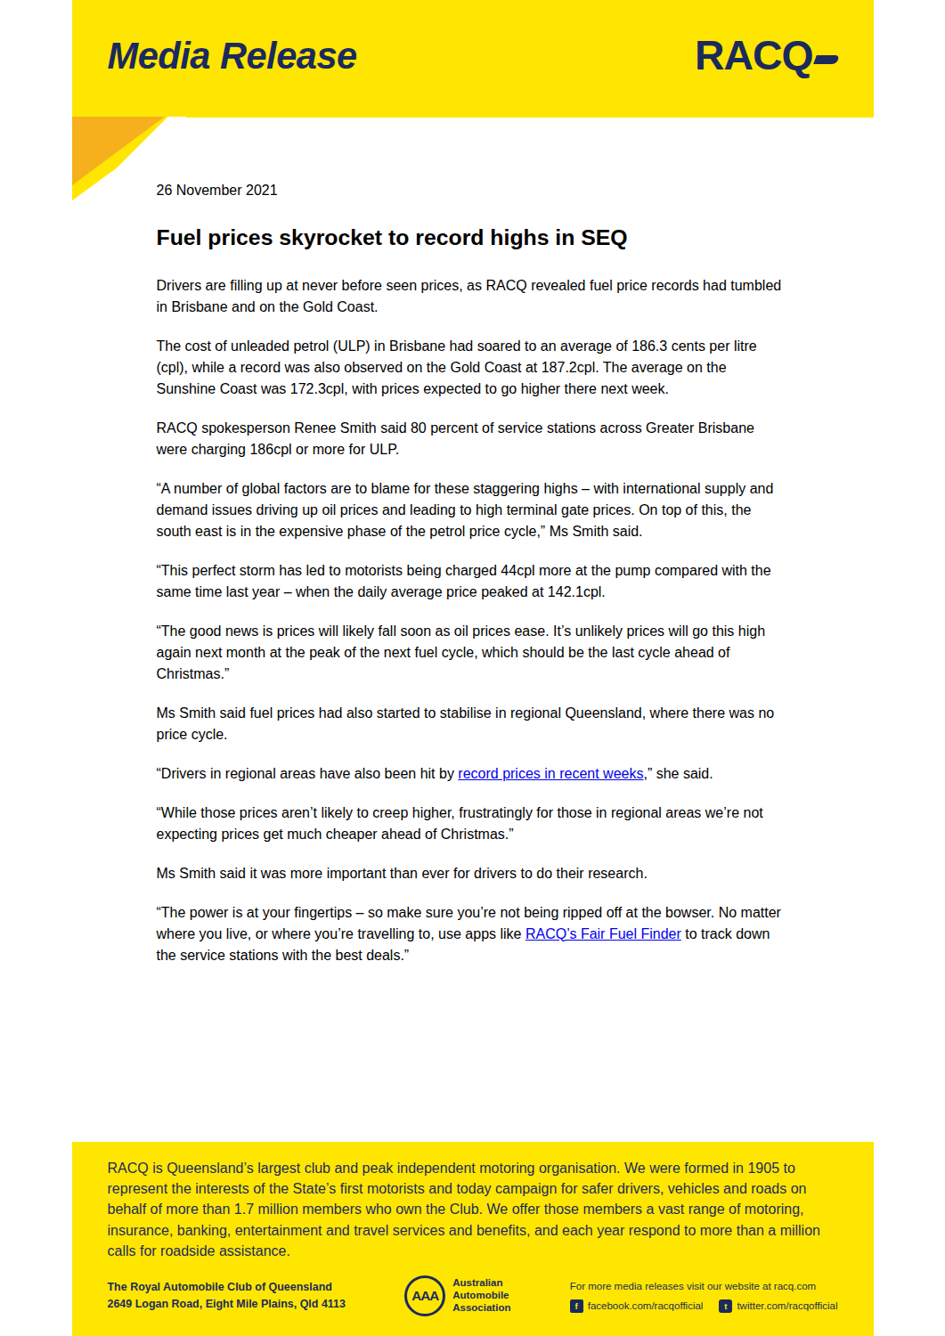Media Release
RACQ
26 November 2021
Fuel prices skyrocket to record highs in SEQ
Drivers are filling up at never before seen prices, as RACQ revealed fuel price records had tumbled in Brisbane and on the Gold Coast.
The cost of unleaded petrol (ULP) in Brisbane had soared to an average of 186.3 cents per litre (cpl), while a record was also observed on the Gold Coast at 187.2cpl. The average on the Sunshine Coast was 172.3cpl, with prices expected to go higher there next week.
RACQ spokesperson Renee Smith said 80 percent of service stations across Greater Brisbane were charging 186cpl or more for ULP.
“A number of global factors are to blame for these staggering highs – with international supply and demand issues driving up oil prices and leading to high terminal gate prices. On top of this, the south east is in the expensive phase of the petrol price cycle,” Ms Smith said.
“This perfect storm has led to motorists being charged 44cpl more at the pump compared with the same time last year – when the daily average price peaked at 142.1cpl.
“The good news is prices will likely fall soon as oil prices ease. It’s unlikely prices will go this high again next month at the peak of the next fuel cycle, which should be the last cycle ahead of Christmas.”
Ms Smith said fuel prices had also started to stabilise in regional Queensland, where there was no price cycle.
“Drivers in regional areas have also been hit by record prices in recent weeks,” she said.
“While those prices aren’t likely to creep higher, frustratingly for those in regional areas we’re not expecting prices get much cheaper ahead of Christmas.”
Ms Smith said it was more important than ever for drivers to do their research.
“The power is at your fingertips – so make sure you’re not being ripped off at the bowser. No matter where you live, or where you’re travelling to, use apps like RACQ’s Fair Fuel Finder to track down the service stations with the best deals.”
RACQ is Queensland’s largest club and peak independent motoring organisation. We were formed in 1905 to represent the interests of the State’s first motorists and today campaign for safer drivers, vehicles and roads on behalf of more than 1.7 million members who own the Club. We offer those members a vast range of motoring, insurance, banking, entertainment and travel services and benefits, and each year respond to more than a million calls for roadside assistance.
The Royal Automobile Club of Queensland
2649 Logan Road, Eight Mile Plains, Qld 4113
AAA
Australian
Automobile
Association
For more media releases visit our website at racq.com
ffacebook.com/racqofficial ttwitter.com/racqofficial